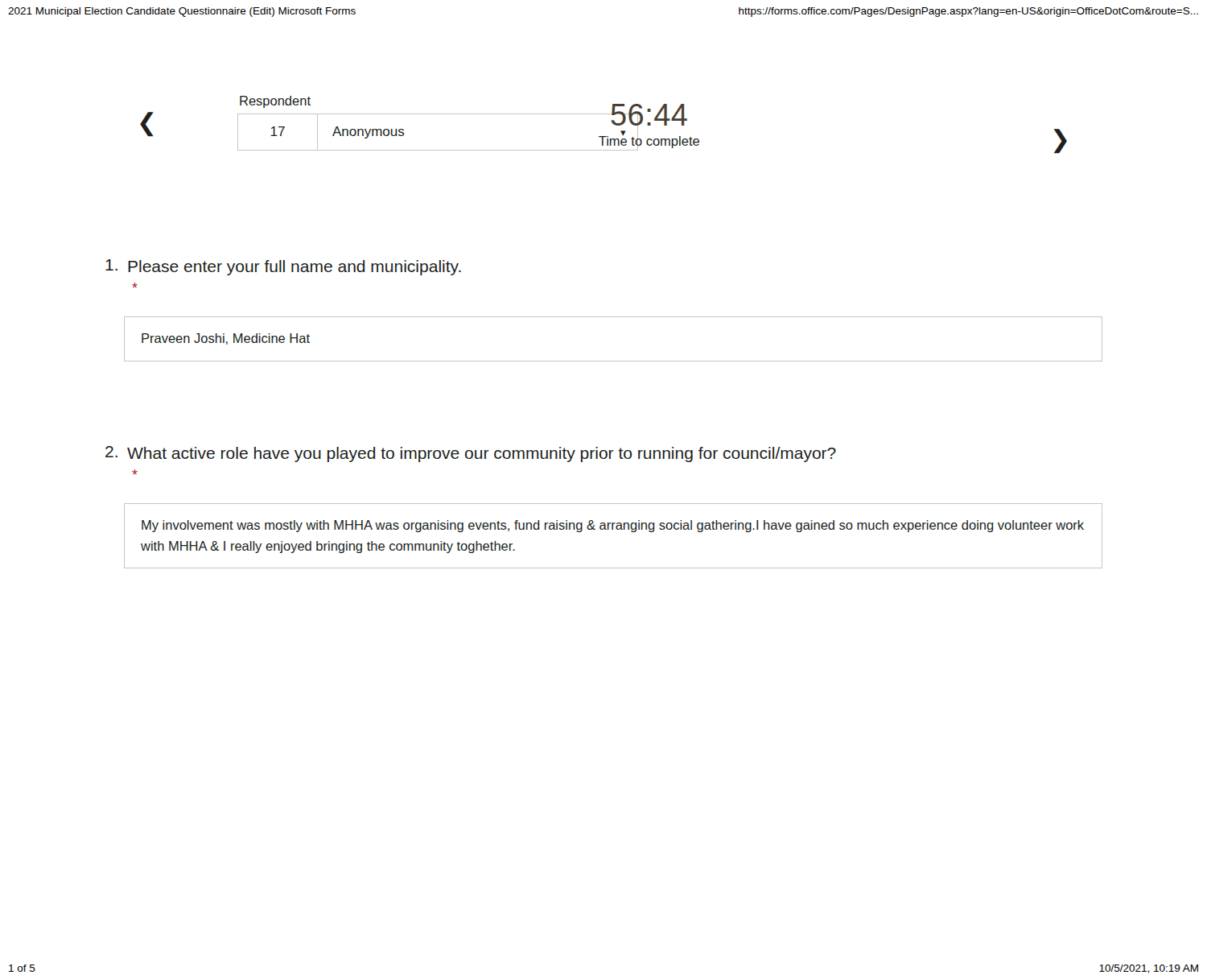2021 Municipal Election Candidate Questionnaire (Edit) Microsoft Forms
https://forms.office.com/Pages/DesignPage.aspx?lang=en-US&origin=OfficeDotCom&route=S...
❮
Respondent
17
Anonymous ▾
56:44
Time to complete
❯
Please enter your full name and municipality.
*
Praveen Joshi, Medicine Hat
What active role have you played to improve our community prior to running for council/mayor?
*
My involvement was mostly with MHHA was organising events, fund raising & arranging social gathering.I have gained so much experience doing volunteer work with MHHA & I really enjoyed bringing the community toghether.
1 of 5
10/5/2021, 10:19 AM